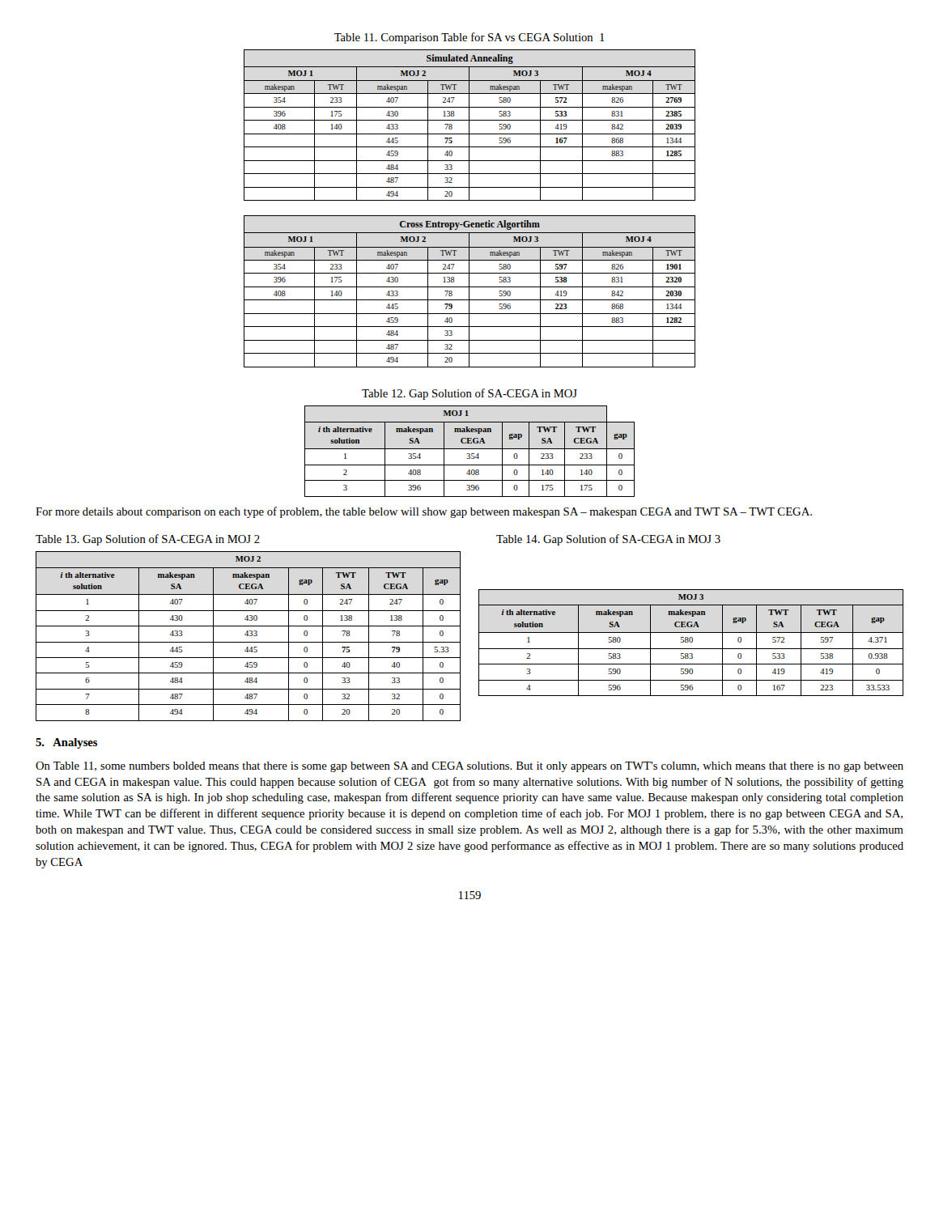Table 11. Comparison Table for SA vs CEGA Solution 1
| Simulated Annealing |
| --- |
| MOJ 1 | MOJ 2 | MOJ 3 | MOJ 4 |
| makespan | TWT | makespan | TWT | makespan | TWT | makespan | TWT |
| 354 | 233 | 407 | 247 | 580 | 572 | 826 | 2769 |
| 396 | 175 | 430 | 138 | 583 | 533 | 831 | 2385 |
| 408 | 140 | 433 | 78 | 590 | 419 | 842 | 2039 |
| | | 445 | 75 | 596 | 167 | 868 | 1344 |
| | | 459 | 40 | | | 883 | 1285 |
| | | 484 | 33 | | | | |
| | | 487 | 32 | | | | |
| | | 494 | 20 | | | | |
| Cross Entropy-Genetic Algortihm |
| --- |
| MOJ 1 | MOJ 2 | MOJ 3 | MOJ 4 |
| makespan | TWT | makespan | TWT | makespan | TWT | makespan | TWT |
| 354 | 233 | 407 | 247 | 580 | 597 | 826 | 1901 |
| 396 | 175 | 430 | 138 | 583 | 538 | 831 | 2320 |
| 408 | 140 | 433 | 78 | 590 | 419 | 842 | 2030 |
| | | 445 | 79 | 596 | 223 | 868 | 1344 |
| | | 459 | 40 | | | 883 | 1282 |
| | | 484 | 33 | | | | |
| | | 487 | 32 | | | | |
| | | 494 | 20 | | | | |
Table 12. Gap Solution of SA-CEGA in MOJ
| MOJ 1 |
| --- |
| i th alternative solution | makespan SA | makespan CEGA | gap | TWT SA | TWT CEGA | gap |
| 1 | 354 | 354 | 0 | 233 | 233 | 0 |
| 2 | 408 | 408 | 0 | 140 | 140 | 0 |
| 3 | 396 | 396 | 0 | 175 | 175 | 0 |
For more details about comparison on each type of problem, the table below will show gap between makespan SA – makespan CEGA and TWT SA – TWT CEGA.
Table 13. Gap Solution of SA-CEGA in MOJ 2
| MOJ 2 |
| --- |
| i th alternative solution | makespan SA | makespan CEGA | gap | TWT SA | TWT CEGA | gap |
| 1 | 407 | 407 | 0 | 247 | 247 | 0 |
| 2 | 430 | 430 | 0 | 138 | 138 | 0 |
| 3 | 433 | 433 | 0 | 78 | 78 | 0 |
| 4 | 445 | 445 | 0 | 75 | 79 | 5.33 |
| 5 | 459 | 459 | 0 | 40 | 40 | 0 |
| 6 | 484 | 484 | 0 | 33 | 33 | 0 |
| 7 | 487 | 487 | 0 | 32 | 32 | 0 |
| 8 | 494 | 494 | 0 | 20 | 20 | 0 |
Table 14. Gap Solution of SA-CEGA in MOJ 3
| MOJ 3 |
| --- |
| i th alternative solution | makespan SA | makespan CEGA | gap | TWT SA | TWT CEGA | gap |
| 1 | 580 | 580 | 0 | 572 | 597 | 4.371 |
| 2 | 583 | 583 | 0 | 533 | 538 | 0.938 |
| 3 | 590 | 590 | 0 | 419 | 419 | 0 |
| 4 | 596 | 596 | 0 | 167 | 223 | 33.533 |
5. Analyses
On Table 11, some numbers bolded means that there is some gap between SA and CEGA solutions. But it only appears on TWT's column, which means that there is no gap between SA and CEGA in makespan value. This could happen because solution of CEGA got from so many alternative solutions. With big number of N solutions, the possibility of getting the same solution as SA is high. In job shop scheduling case, makespan from different sequence priority can have same value. Because makespan only considering total completion time. While TWT can be different in different sequence priority because it is depend on completion time of each job. For MOJ 1 problem, there is no gap between CEGA and SA, both on makespan and TWT value. Thus, CEGA could be considered success in small size problem. As well as MOJ 2, although there is a gap for 5.3%, with the other maximum solution achievement, it can be ignored. Thus, CEGA for problem with MOJ 2 size have good performance as effective as in MOJ 1 problem. There are so many solutions produced by CEGA
1159